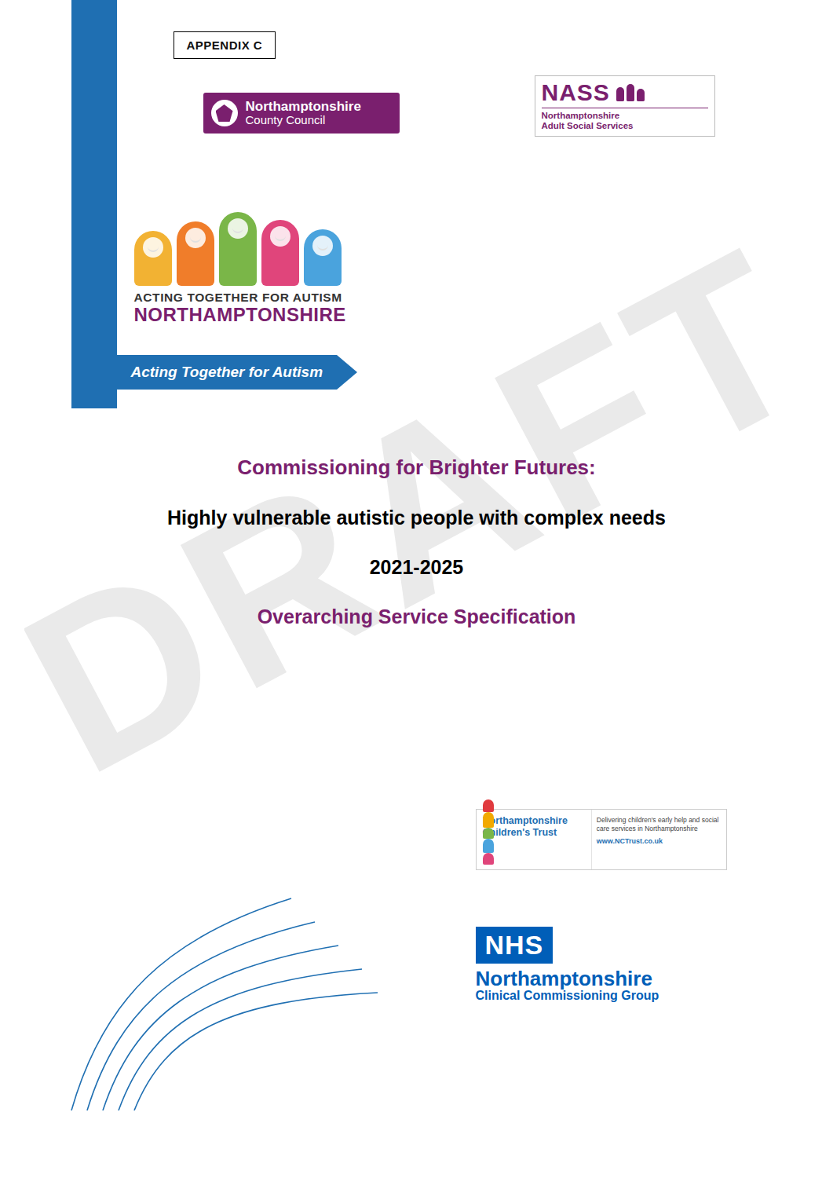DRAFT
APPENDIX C
Northamptonshire County Council
NASS
Northamptonshire
Adult Social Services
ACTING TOGETHER FOR AUTISM
NORTHAMPTONSHIRE
Acting Together for Autism
Commissioning for Brighter Futures:
Highly vulnerable autistic people with complex needs
2021-2025
Overarching Service Specification
Northamptonshire Children's Trust
Delivering children's early help and social care services in Northamptonshire
www.NCTrust.co.uk
NHS
Northamptonshire
Clinical Commissioning Group